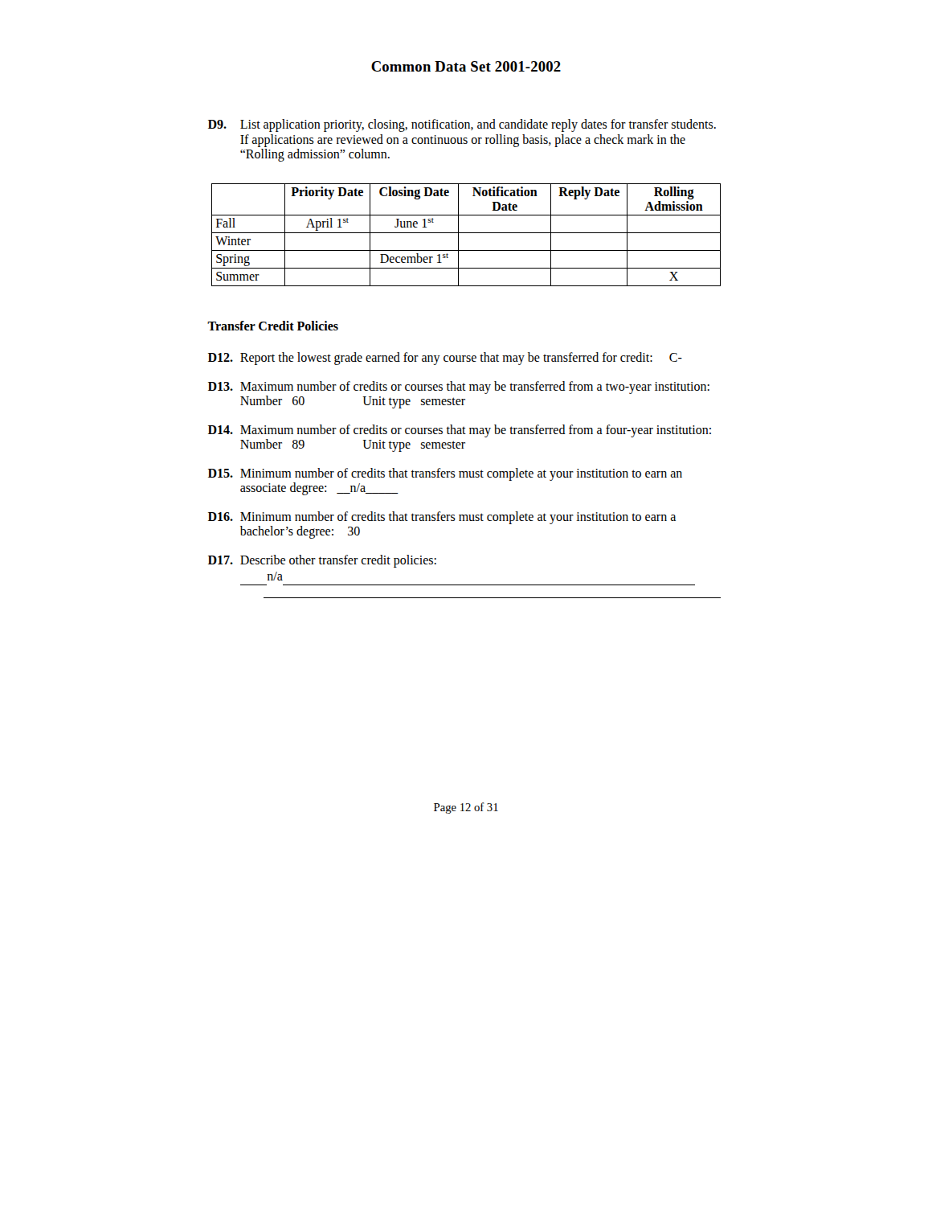Common Data Set 2001-2002
D9.
List application priority, closing, notification, and candidate reply dates for transfer students. If applications are reviewed on a continuous or rolling basis, place a check mark in the “Rolling admission” column.
| | Priority Date | Closing Date | Notification Date | Reply Date | Rolling Admission |
| --- | --- | --- | --- | --- | --- |
| Fall | April 1 st | June 1 st | | | |
| Winter | | | | | |
| Spring | | December 1 st | | | |
| Summer | | | | | X |
Transfer Credit Policies
D12.
Report the lowest grade earned for any course that may be transferred for credit: C-
D13.
Maximum number of credits or courses that may be transferred from a two-year institution:
Number 60 Unit type semester
D14.
Maximum number of credits or courses that may be transferred from a four-year institution:
Number 89 Unit type semester
D15.
Minimum number of credits that transfers must complete at your institution to earn an associate degree: __n/a_____
D16.
Minimum number of credits that transfers must complete at your institution to earn a bachelor’s degree: 30
D17.
Describe other transfer credit policies:
n/a
Page 12 of 31